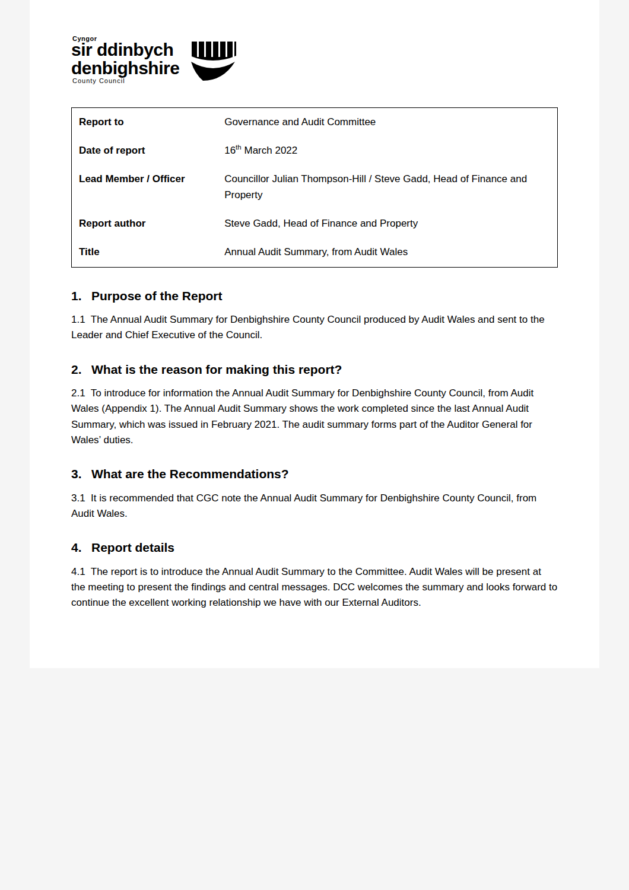Cyngor sir ddinbych
denbighshire County Council
| Report to | Governance and Audit Committee |
| Date of report | 16 th March 2022 |
| Lead Member / Officer | Councillor Julian Thompson-Hill / Steve Gadd, Head of Finance and Property |
| Report author | Steve Gadd, Head of Finance and Property |
| Title | Annual Audit Summary, from Audit Wales |
1. Purpose of the Report
1.1 The Annual Audit Summary for Denbighshire County Council produced by Audit Wales and sent to the Leader and Chief Executive of the Council.
2. What is the reason for making this report?
2.1 To introduce for information the Annual Audit Summary for Denbighshire County Council, from Audit Wales (Appendix 1). The Annual Audit Summary shows the work completed since the last Annual Audit Summary, which was issued in February 2021. The audit summary forms part of the Auditor General for Wales’ duties.
3. What are the Recommendations?
3.1 It is recommended that CGC note the Annual Audit Summary for Denbighshire County Council, from Audit Wales.
4. Report details
4.1 The report is to introduce the Annual Audit Summary to the Committee. Audit Wales will be present at the meeting to present the findings and central messages. DCC welcomes the summary and looks forward to continue the excellent working relationship we have with our External Auditors.